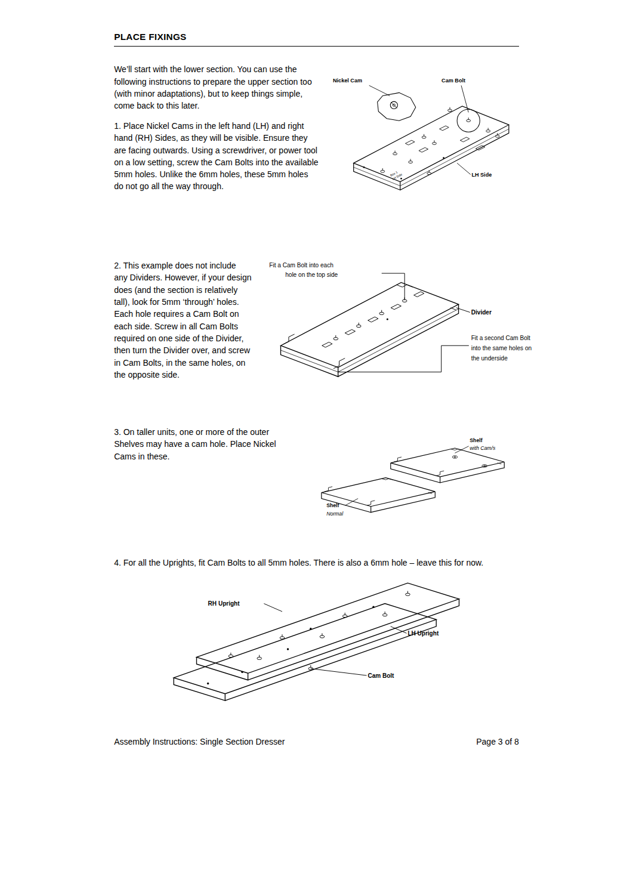Place Fixings
We’ll start with the lower section. You can use the following instructions to prepare the upper section too (with minor adaptations), but to keep things simple, come back to this later.
1. Place Nickel Cams in the left hand (LH) and right hand (RH) Sides, as they will be visible. Ensure they are facing outwards. Using a screwdriver, or power tool on a low setting, screw the Cam Bolts into the available 5mm holes. Unlike the 6mm holes, these 5mm holes do not go all the way through.
Nickel Cam Cam Bolt Box 1 LH Side LH Side
2. This example does not include any Dividers. However, if your design does (and the section is relatively tall), look for 5mm ‘through’ holes. Each hole requires a Cam Bolt on each side. Screw in all Cam Bolts required on one side of the Divider, then turn the Divider over, and screw in Cam Bolts, in the same holes, on the opposite side.
Fit a Cam Bolt into each hole on the top side Divider Fit a second Cam Bolt into the same holes on the underside
3. On taller units, one or more of the outer Shelves may have a cam hole. Place Nickel Cams in these.
Shelf with Cam/s Shelf Normal
4. For all the Uprights, fit Cam Bolts to all 5mm holes. There is also a 6mm hole – leave this for now.
RH Upright LH Upright Cam Bolt
Assembly Instructions: Single Section Dresser Page 3 of 8